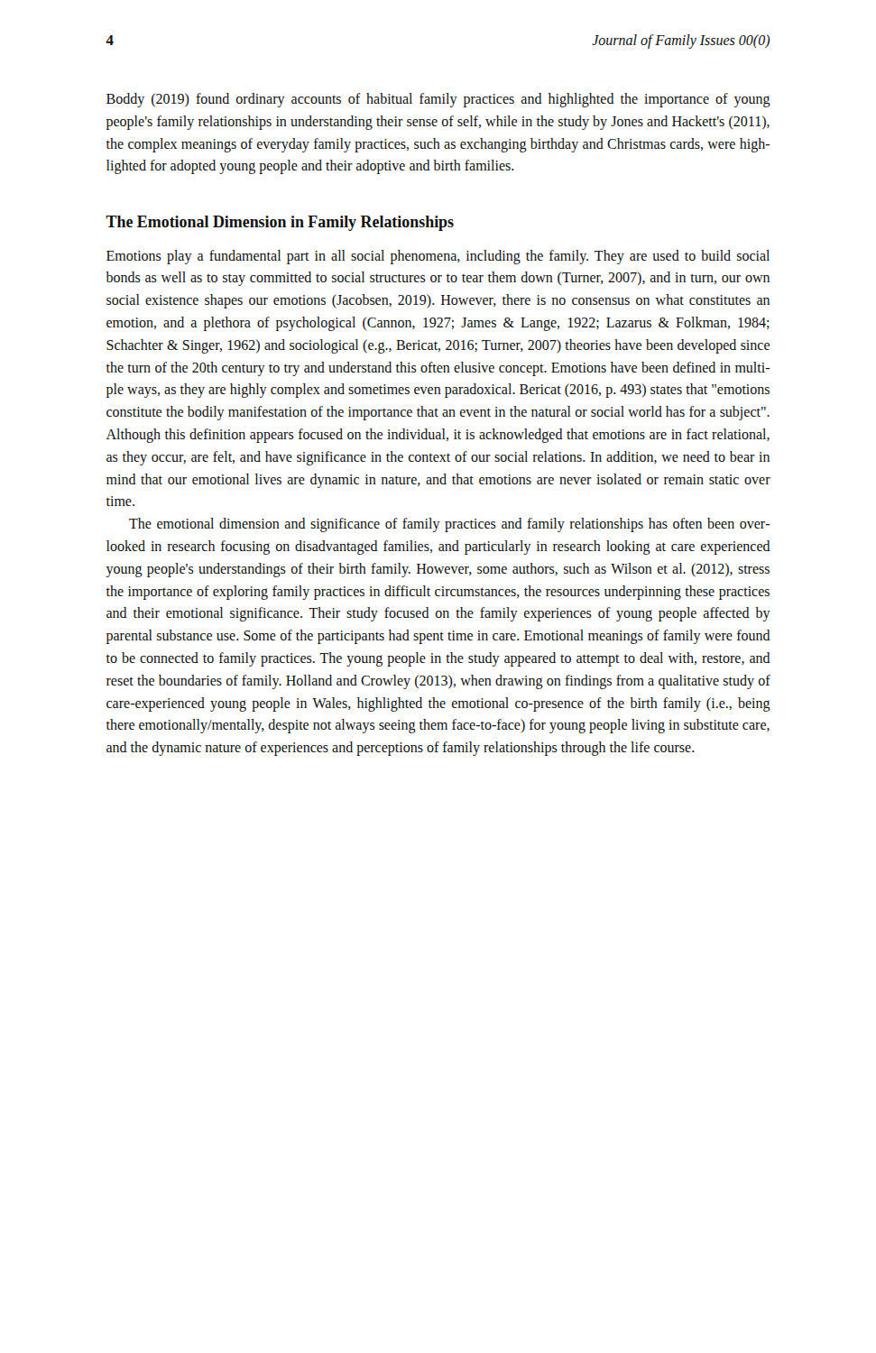4 Journal of Family Issues 00(0)
Boddy (2019) found ordinary accounts of habitual family practices and highlighted the importance of young people's family relationships in understanding their sense of self, while in the study by Jones and Hackett's (2011), the complex meanings of everyday family practices, such as exchanging birthday and Christmas cards, were highlighted for adopted young people and their adoptive and birth families.
The Emotional Dimension in Family Relationships
Emotions play a fundamental part in all social phenomena, including the family. They are used to build social bonds as well as to stay committed to social structures or to tear them down (Turner, 2007), and in turn, our own social existence shapes our emotions (Jacobsen, 2019). However, there is no consensus on what constitutes an emotion, and a plethora of psychological (Cannon, 1927; James & Lange, 1922; Lazarus & Folkman, 1984; Schachter & Singer, 1962) and sociological (e.g., Bericat, 2016; Turner, 2007) theories have been developed since the turn of the 20th century to try and understand this often elusive concept. Emotions have been defined in multiple ways, as they are highly complex and sometimes even paradoxical. Bericat (2016, p. 493) states that "emotions constitute the bodily manifestation of the importance that an event in the natural or social world has for a subject". Although this definition appears focused on the individual, it is acknowledged that emotions are in fact relational, as they occur, are felt, and have significance in the context of our social relations. In addition, we need to bear in mind that our emotional lives are dynamic in nature, and that emotions are never isolated or remain static over time.
The emotional dimension and significance of family practices and family relationships has often been overlooked in research focusing on disadvantaged families, and particularly in research looking at care experienced young people's understandings of their birth family. However, some authors, such as Wilson et al. (2012), stress the importance of exploring family practices in difficult circumstances, the resources underpinning these practices and their emotional significance. Their study focused on the family experiences of young people affected by parental substance use. Some of the participants had spent time in care. Emotional meanings of family were found to be connected to family practices. The young people in the study appeared to attempt to deal with, restore, and reset the boundaries of family. Holland and Crowley (2013), when drawing on findings from a qualitative study of care-experienced young people in Wales, highlighted the emotional co-presence of the birth family (i.e., being there emotionally/mentally, despite not always seeing them face-to-face) for young people living in substitute care, and the dynamic nature of experiences and perceptions of family relationships through the life course.